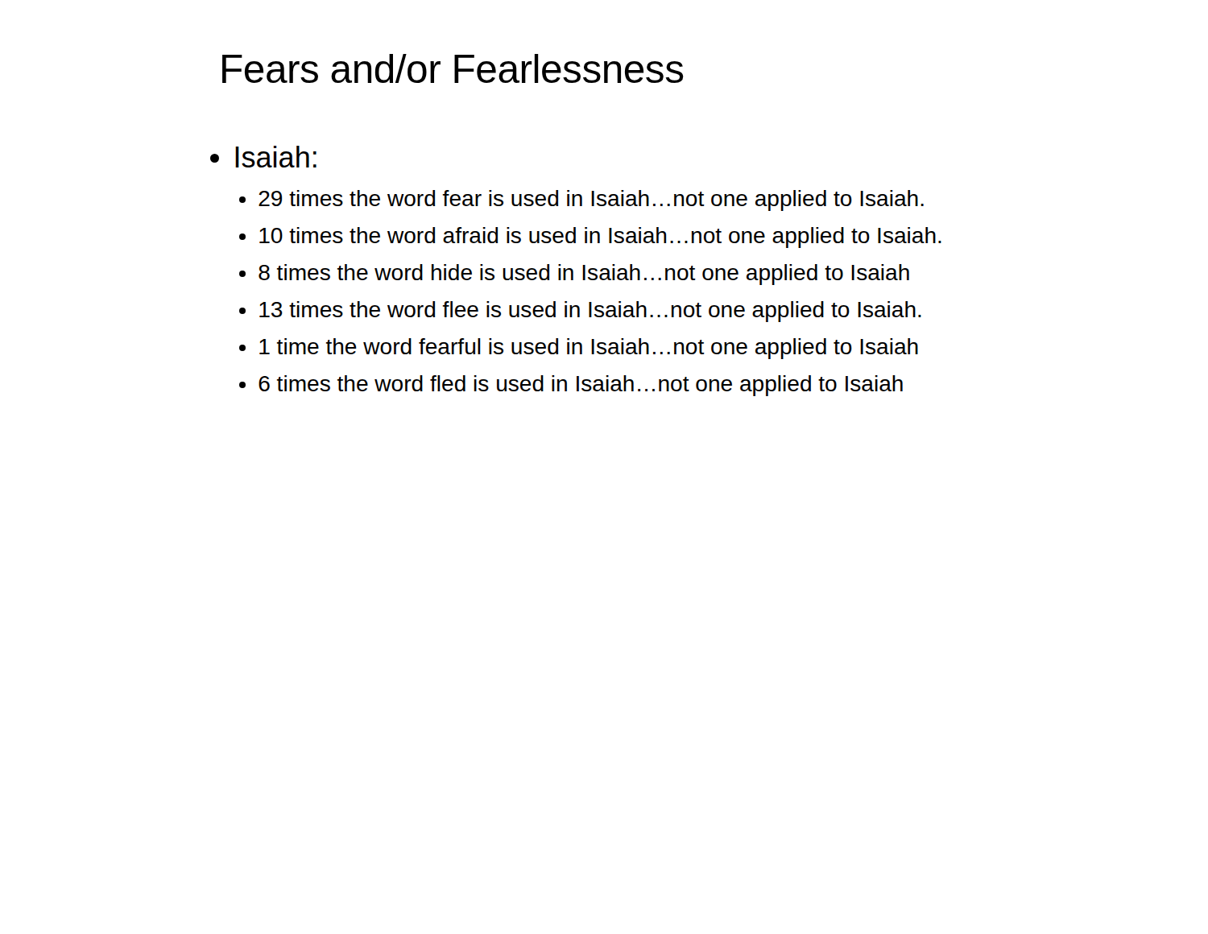Fears and/or Fearlessness
Isaiah:
29 times the word fear is used in Isaiah…not one applied to Isaiah.
10 times the word afraid is used in Isaiah…not one applied to Isaiah.
8 times the word hide is used in Isaiah…not one applied to Isaiah
13 times the word flee is used in Isaiah…not one applied to Isaiah.
1 time the word fearful is used in Isaiah…not one applied to Isaiah
6 times the word fled is used in Isaiah…not one applied to Isaiah